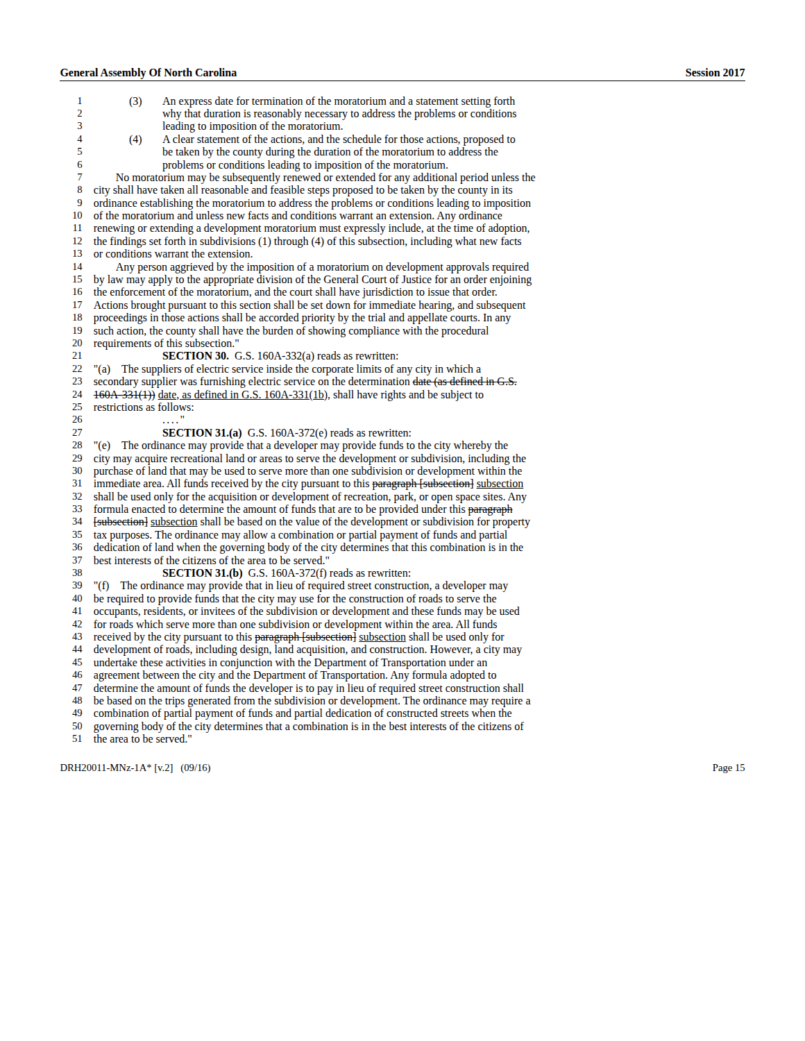General Assembly Of North Carolina
Session 2017
(3) An express date for termination of the moratorium and a statement setting forth
why that duration is reasonably necessary to address the problems or conditions
leading to imposition of the moratorium.
(4) A clear statement of the actions, and the schedule for those actions, proposed to
be taken by the county during the duration of the moratorium to address the
problems or conditions leading to imposition of the moratorium.
No moratorium may be subsequently renewed or extended for any additional period unless the
city shall have taken all reasonable and feasible steps proposed to be taken by the county in its
ordinance establishing the moratorium to address the problems or conditions leading to imposition
of the moratorium and unless new facts and conditions warrant an extension. Any ordinance
renewing or extending a development moratorium must expressly include, at the time of adoption,
the findings set forth in subdivisions (1) through (4) of this subsection, including what new facts
or conditions warrant the extension.
Any person aggrieved by the imposition of a moratorium on development approvals required
by law may apply to the appropriate division of the General Court of Justice for an order enjoining
the enforcement of the moratorium, and the court shall have jurisdiction to issue that order.
Actions brought pursuant to this section shall be set down for immediate hearing, and subsequent
proceedings in those actions shall be accorded priority by the trial and appellate courts. In any
such action, the county shall have the burden of showing compliance with the procedural
requirements of this subsection."
SECTION 30. G.S. 160A-332(a) reads as rewritten:
"(a) The suppliers of electric service inside the corporate limits of any city in which a
secondary supplier was furnishing electric service on the determination date (as defined in G.S.
160A-331(1)) date, as defined in G.S. 160A-331(1b), shall have rights and be subject to
restrictions as follows:
...."
SECTION 31.(a) G.S. 160A-372(e) reads as rewritten:
"(e) The ordinance may provide that a developer may provide funds to the city whereby the
city may acquire recreational land or areas to serve the development or subdivision, including the
purchase of land that may be used to serve more than one subdivision or development within the
immediate area. All funds received by the city pursuant to this paragraph [subsection] subsection
shall be used only for the acquisition or development of recreation, park, or open space sites. Any
formula enacted to determine the amount of funds that are to be provided under this paragraph
[subsection] subsection shall be based on the value of the development or subdivision for property
tax purposes. The ordinance may allow a combination or partial payment of funds and partial
dedication of land when the governing body of the city determines that this combination is in the
best interests of the citizens of the area to be served."
SECTION 31.(b) G.S. 160A-372(f) reads as rewritten:
"(f) The ordinance may provide that in lieu of required street construction, a developer may
be required to provide funds that the city may use for the construction of roads to serve the
occupants, residents, or invitees of the subdivision or development and these funds may be used
for roads which serve more than one subdivision or development within the area. All funds
received by the city pursuant to this paragraph [subsection] subsection shall be used only for
development of roads, including design, land acquisition, and construction. However, a city may
undertake these activities in conjunction with the Department of Transportation under an
agreement between the city and the Department of Transportation. Any formula adopted to
determine the amount of funds the developer is to pay in lieu of required street construction shall
be based on the trips generated from the subdivision or development. The ordinance may require a
combination of partial payment of funds and partial dedication of constructed streets when the
governing body of the city determines that a combination is in the best interests of the citizens of
the area to be served."
DRH20011-MNz-1A* [v.2] (09/16)
Page 15